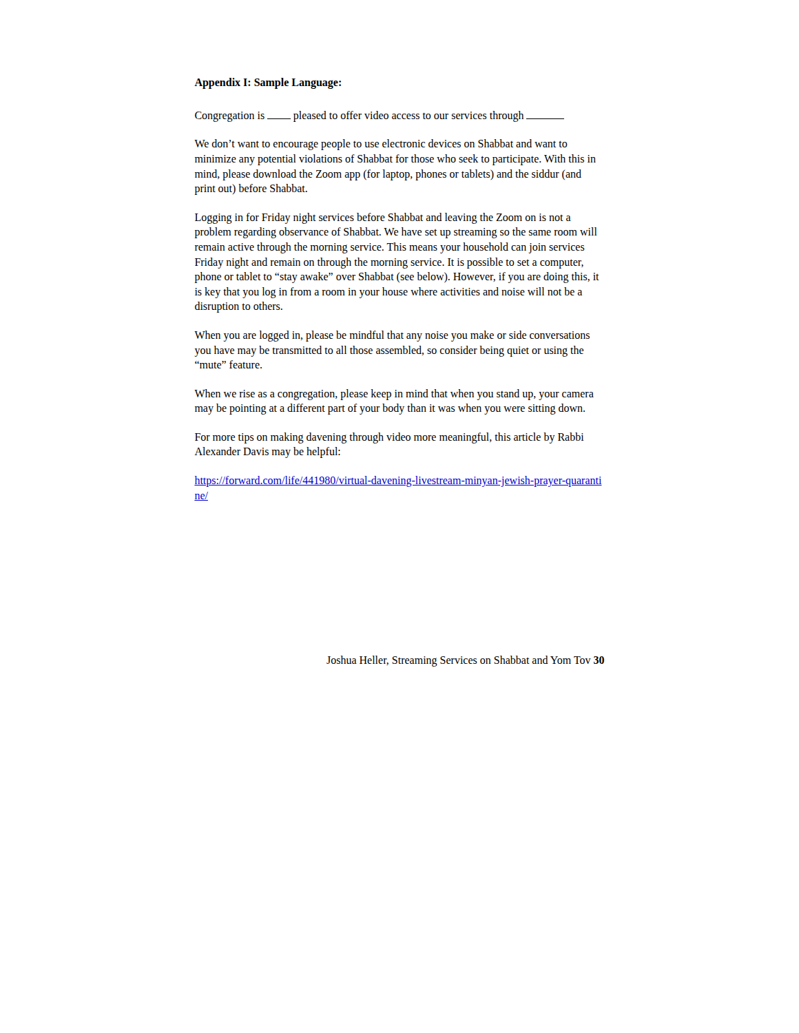Appendix I: Sample Language:
Congregation is pleased to offer video access to our services through
We don’t want to encourage people to use electronic devices on Shabbat and want to minimize any potential violations of Shabbat for those who seek to participate. With this in mind, please download the Zoom app (for laptop, phones or tablets) and the siddur (and print out) before Shabbat.
Logging in for Friday night services before Shabbat and leaving the Zoom on is not a problem regarding observance of Shabbat. We have set up streaming so the same room will remain active through the morning service. This means your household can join services Friday night and remain on through the morning service. It is possible to set a computer, phone or tablet to “stay awake” over Shabbat (see below). However, if you are doing this, it is key that you log in from a room in your house where activities and noise will not be a disruption to others.
When you are logged in, please be mindful that any noise you make or side conversations you have may be transmitted to all those assembled, so consider being quiet or using the “mute” feature.
When we rise as a congregation, please keep in mind that when you stand up, your camera may be pointing at a different part of your body than it was when you were sitting down.
For more tips on making davening through video more meaningful, this article by Rabbi Alexander Davis may be helpful:
https://forward.com/life/441980/virtual-davening-livestream-minyan-jewish-prayer-quarantine/
Joshua Heller, Streaming Services on Shabbat and Yom Tov 30